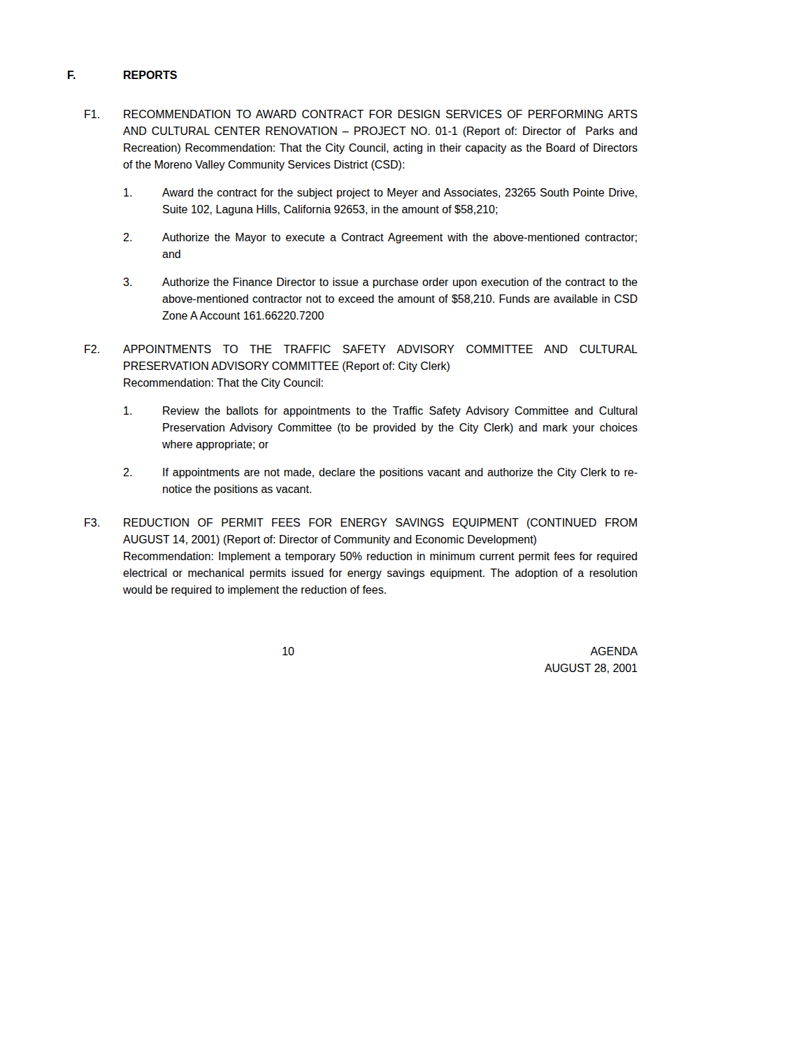F. REPORTS
F1.
RECOMMENDATION TO AWARD CONTRACT FOR DESIGN SERVICES OF PERFORMING ARTS AND CULTURAL CENTER RENOVATION – PROJECT NO. 01-1 (Report of: Director of Parks and Recreation) Recommendation: That the City Council, acting in their capacity as the Board of Directors of the Moreno Valley Community Services District (CSD):
1.
Award the contract for the subject project to Meyer and Associates, 23265 South Pointe Drive, Suite 102, Laguna Hills, California 92653, in the amount of $58,210;
2.
Authorize the Mayor to execute a Contract Agreement with the above-mentioned contractor; and
3.
Authorize the Finance Director to issue a purchase order upon execution of the contract to the above-mentioned contractor not to exceed the amount of $58,210. Funds are available in CSD Zone A Account 161.66220.7200
F2.
APPOINTMENTS TO THE TRAFFIC SAFETY ADVISORY COMMITTEE AND CULTURAL PRESERVATION ADVISORY COMMITTEE (Report of: City Clerk)
Recommendation: That the City Council:
1.
Review the ballots for appointments to the Traffic Safety Advisory Committee and Cultural Preservation Advisory Committee (to be provided by the City Clerk) and mark your choices where appropriate; or
2.
If appointments are not made, declare the positions vacant and authorize the City Clerk to re-notice the positions as vacant.
F3.
REDUCTION OF PERMIT FEES FOR ENERGY SAVINGS EQUIPMENT (CONTINUED FROM AUGUST 14, 2001) (Report of: Director of Community and Economic Development)
Recommendation: Implement a temporary 50% reduction in minimum current permit fees for required electrical or mechanical permits issued for energy savings equipment. The adoption of a resolution would be required to implement the reduction of fees.
10 AGENDA
AUGUST 28, 2001